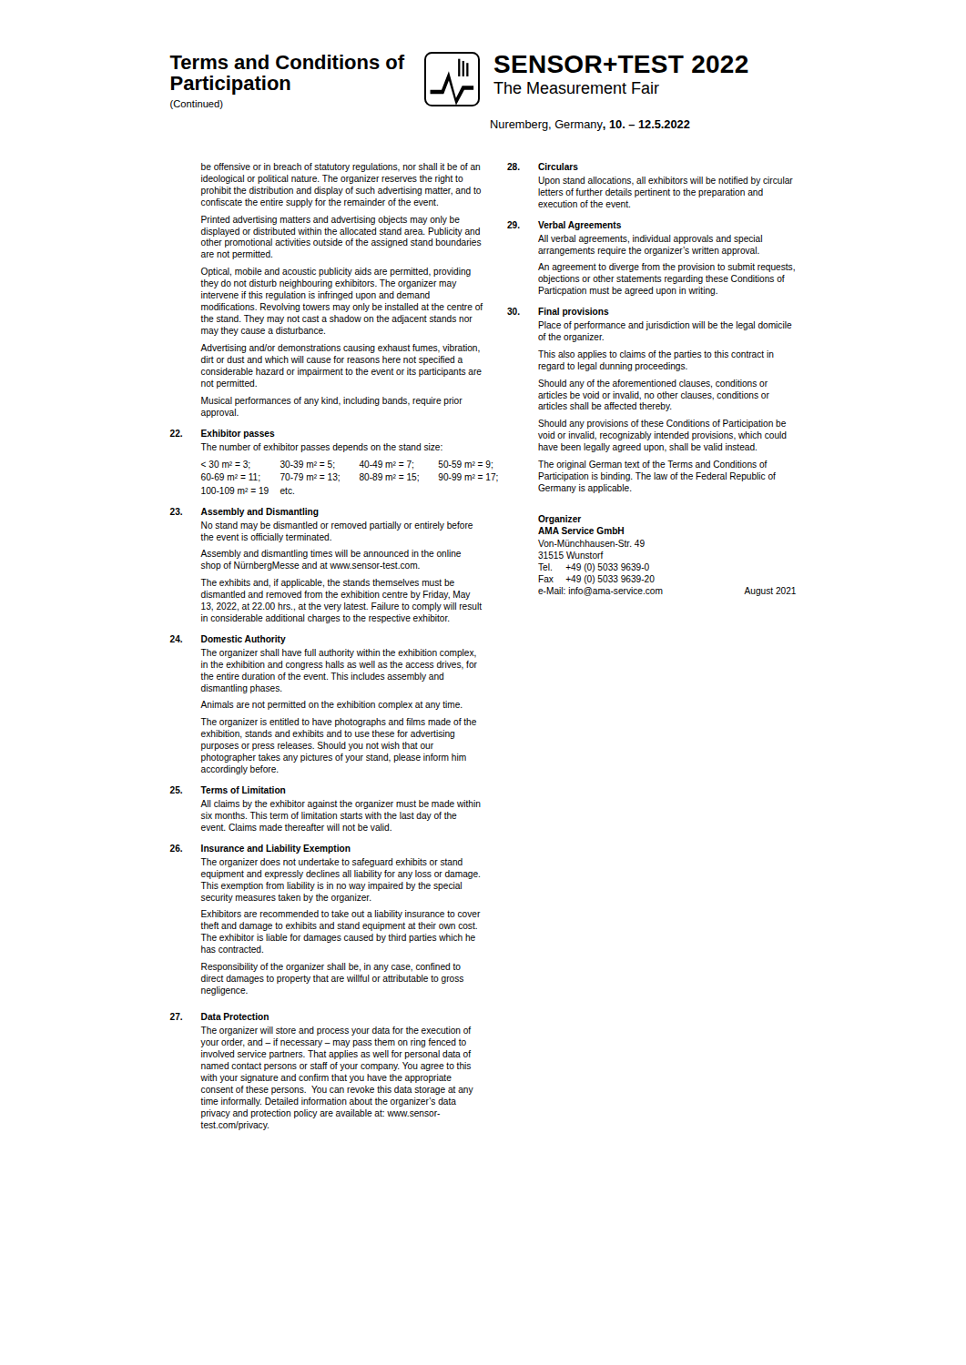SENSOR+TEST 2022
The Measurement Fair
Nuremberg, Germany, 10. – 12.5.2022
Terms and Conditions of Participation
(Continued)
be offensive or in breach of statutory regulations, nor shall it be of an ideological or political nature. The organizer reserves the right to prohibit the distribution and display of such advertising matter, and to confiscate the entire supply for the remainder of the event.
Printed advertising matters and advertising objects may only be displayed or distributed within the allocated stand area. Publicity and other promotional activities outside of the assigned stand boundaries are not permitted.
Optical, mobile and acoustic publicity aids are permitted, providing they do not disturb neighbouring exhibitors. The organizer may intervene if this regulation is infringed upon and demand modifications. Revolving towers may only be installed at the centre of the stand. They may not cast a shadow on the adjacent stands nor may they cause a disturbance.
Advertising and/or demonstrations causing exhaust fumes, vibration, dirt or dust and which will cause for reasons here not specified a considerable hazard or impairment to the event or its participants are not permitted.
Musical performances of any kind, including bands, require prior approval.
22.
Exhibitor passes
The number of exhibitor passes depends on the stand size:
< 30 m² = 3; 30-39 m² = 5; 40-49 m² = 7; 50-59 m² = 9; 60-69 m² = 11; 70-79 m² = 13; 80-89 m² = 15; 90-99 m² = 17; 100-109 m² = 19 etc.
23.
Assembly and Dismantling
No stand may be dismantled or removed partially or entirely before the event is officially terminated.
Assembly and dismantling times will be announced in the online shop of NürnbergMesse and at www.sensor-test.com.
The exhibits and, if applicable, the stands themselves must be dismantled and removed from the exhibition centre by Friday, May 13, 2022, at 22.00 hrs., at the very latest. Failure to comply will result in considerable additional charges to the respective exhibitor.
24.
Domestic Authority
The organizer shall have full authority within the exhibition complex, in the exhibition and congress halls as well as the access drives, for the entire duration of the event. This includes assembly and dismantling phases.
Animals are not permitted on the exhibition complex at any time.
The organizer is entitled to have photographs and films made of the exhibition, stands and exhibits and to use these for advertising purposes or press releases. Should you not wish that our photographer takes any pictures of your stand, please inform him accordingly before.
25.
Terms of Limitation
All claims by the exhibitor against the organizer must be made within six months. This term of limitation starts with the last day of the event. Claims made thereafter will not be valid.
26.
Insurance and Liability Exemption
The organizer does not undertake to safeguard exhibits or stand equipment and expressly declines all liability for any loss or damage. This exemption from liability is in no way impaired by the special security measures taken by the organizer.
Exhibitors are recommended to take out a liability insurance to cover theft and damage to exhibits and stand equipment at their own cost. The exhibitor is liable for damages caused by third parties which he has contracted.
Responsibility of the organizer shall be, in any case, confined to direct damages to property that are willful or attributable to gross negligence.
27.
Data Protection
The organizer will store and process your data for the execution of your order, and – if necessary – may pass them on ring fenced to involved service partners. That applies as well for personal data of named contact persons or staff of your company. You agree to this with your signature and confirm that you have the appropriate consent of these persons. You can revoke this data storage at any time informally. Detailed information about the organizer’s data privacy and protection policy are available at: www.sensor-test.com/privacy.
28.
Circulars
Upon stand allocations, all exhibitors will be notified by circular letters of further details pertinent to the preparation and execution of the event.
29.
Verbal Agreements
All verbal agreements, individual approvals and special arrangements require the organizer’s written approval.
An agreement to diverge from the provision to submit requests, objections or other statements regarding these Conditions of Particpation must be agreed upon in writing.
30.
Final provisions
Place of performance and jurisdiction will be the legal domicile of the organizer.
This also applies to claims of the parties to this contract in regard to legal dunning proceedings.
Should any of the aforementioned clauses, conditions or articles be void or invalid, no other clauses, conditions or articles shall be affected thereby.
Should any provisions of these Conditions of Participation be void or invalid, recognizably intended provisions, which could have been legally agreed upon, shall be valid instead.
The original German text of the Terms and Conditions of Participation is binding. The law of the Federal Republic of Germany is applicable.
Organizer
AMA Service GmbH
Von-Münchhausen-Str. 49
31515 Wunstorf
Tel.+49 (0) 5033 9639-0
Fax+49 (0) 5033 9639-20
e-Mail: info@ama-service.com August 2021